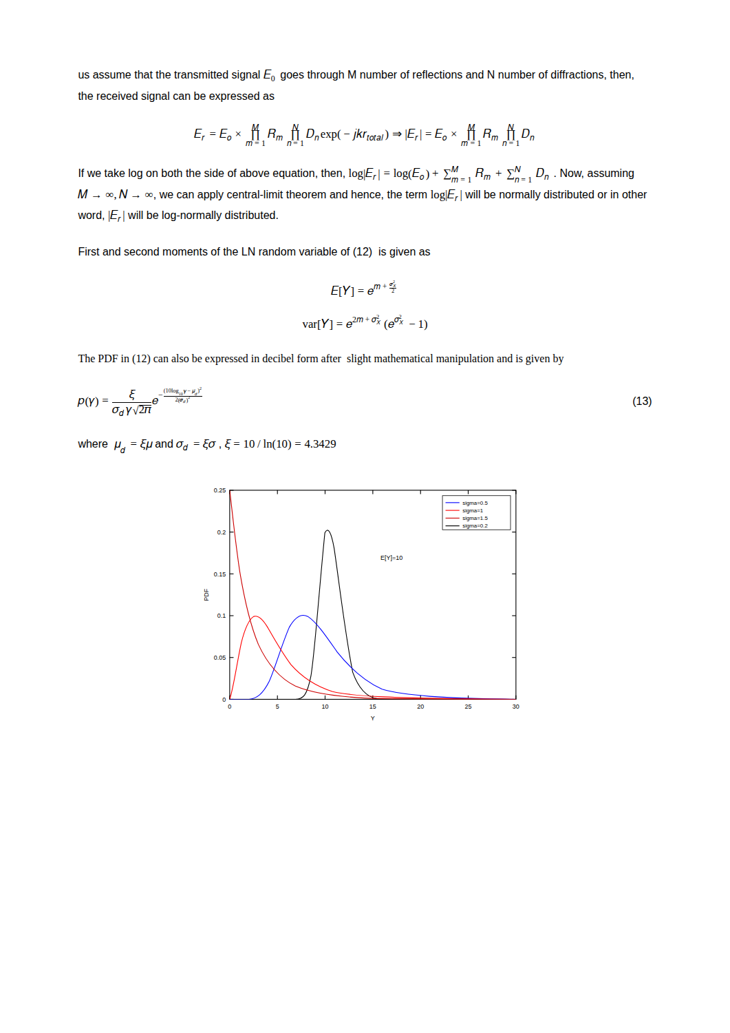us assume that the transmitted signal E0 goes through M number of reflections and N number of diffractions, then, the received signal can be expressed as
Er = Eo × ∏m=1M Rm ∏n=1N Dn exp(−jkrtotal) ⇒ |Er| = Eo × ∏m=1M Rm ∏n=1N Dn
If we take log on both the side of above equation, then, log|Er|=log(Eo)+∑m=1MRm+∑n=1NDn . Now, assuming M→∞,N→∞, we can apply central-limit theorem and hence, the term log|Er| will be normally distributed or in other word, |Er| will be log-normally distributed.
First and second moments of the LN random variable of (12) is given as
E[Y]= em+σX22
var[Y]= e2m+σX2 (eσX2−1)
The PDF in (12) can also be expressed in decibel form after slight mathematical manipulation and is given by
p(γ)= ξ σdγ2π e − (10log10γ−μd)2 2(σd)2 (13)
where μd=ξμ and σd=ξσ , ξ=10/ln(10)=4.3429
0.25 0.2 0.15 0.1 0.05 0 0 5 10 15 20 25 30 Y PDF E[Y]=10 sigma=0.5 sigma=1 sigma=1.5 sigma=0.2